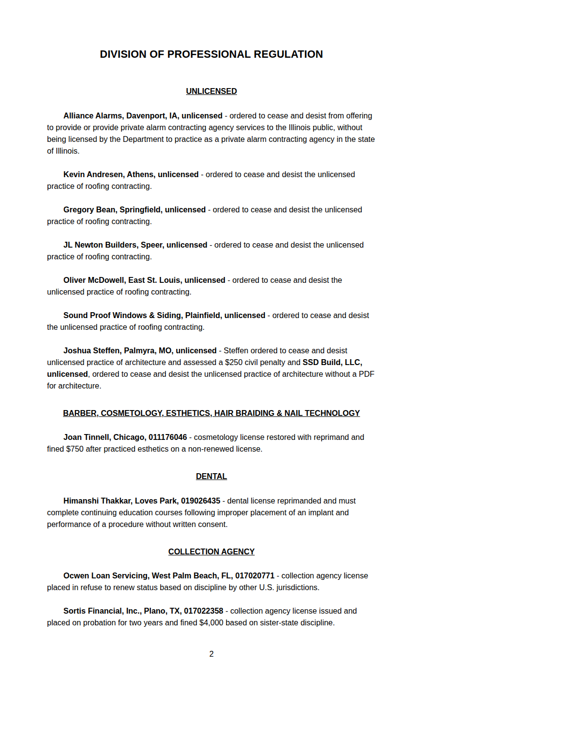DIVISION OF PROFESSIONAL REGULATION
UNLICENSED
Alliance Alarms, Davenport, IA, unlicensed - ordered to cease and desist from offering to provide or provide private alarm contracting agency services to the Illinois public, without being licensed by the Department to practice as a private alarm contracting agency in the state of Illinois.
Kevin Andresen, Athens, unlicensed - ordered to cease and desist the unlicensed practice of roofing contracting.
Gregory Bean, Springfield, unlicensed - ordered to cease and desist the unlicensed practice of roofing contracting.
JL Newton Builders, Speer, unlicensed - ordered to cease and desist the unlicensed practice of roofing contracting.
Oliver McDowell, East St. Louis, unlicensed - ordered to cease and desist the unlicensed practice of roofing contracting.
Sound Proof Windows & Siding, Plainfield, unlicensed - ordered to cease and desist the unlicensed practice of roofing contracting.
Joshua Steffen, Palmyra, MO, unlicensed - Steffen ordered to cease and desist unlicensed practice of architecture and assessed a $250 civil penalty and SSD Build, LLC, unlicensed, ordered to cease and desist the unlicensed practice of architecture without a PDF for architecture.
BARBER, COSMETOLOGY, ESTHETICS, HAIR BRAIDING & NAIL TECHNOLOGY
Joan Tinnell, Chicago, 011176046 - cosmetology license restored with reprimand and fined $750 after practiced esthetics on a non-renewed license.
DENTAL
Himanshi Thakkar, Loves Park, 019026435 - dental license reprimanded and must complete continuing education courses following improper placement of an implant and performance of a procedure without written consent.
COLLECTION AGENCY
Ocwen Loan Servicing, West Palm Beach, FL, 017020771 - collection agency license placed in refuse to renew status based on discipline by other U.S. jurisdictions.
Sortis Financial, Inc., Plano, TX, 017022358 - collection agency license issued and placed on probation for two years and fined $4,000 based on sister-state discipline.
2